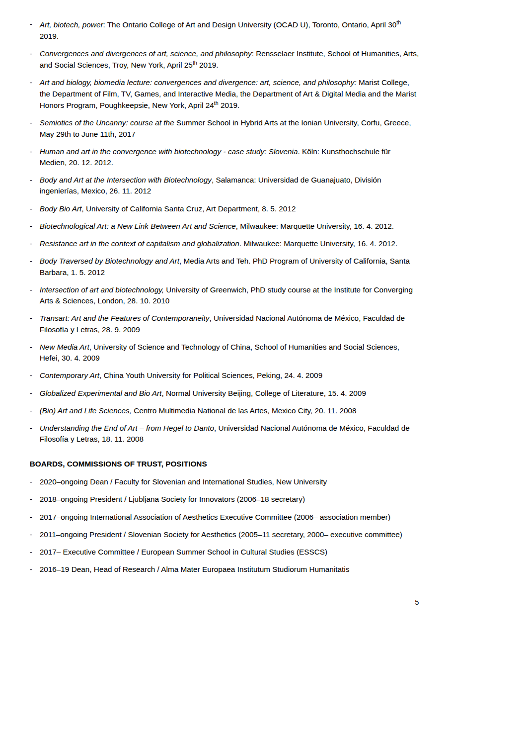Art, biotech, power: The Ontario College of Art and Design University (OCAD U), Toronto, Ontario, April 30th 2019.
Convergences and divergences of art, science, and philosophy: Rensselaer Institute, School of Humanities, Arts, and Social Sciences, Troy, New York, April 25th 2019.
Art and biology, biomedia lecture: convergences and divergence: art, science, and philosophy: Marist College, the Department of Film, TV, Games, and Interactive Media, the Department of Art & Digital Media and the Marist Honors Program, Poughkeepsie, New York, April 24th 2019.
Semiotics of the Uncanny: course at the Summer School in Hybrid Arts at the Ionian University, Corfu, Greece, May 29th to June 11th, 2017
Human and art in the convergence with biotechnology - case study: Slovenia. Köln: Kunsthochschule für Medien, 20. 12. 2012.
Body and Art at the Intersection with Biotechnology, Salamanca: Universidad de Guanajuato, División ingenierías, Mexico, 26. 11. 2012
Body Bio Art, University of California Santa Cruz, Art Department, 8. 5. 2012
Biotechnological Art: a New Link Between Art and Science, Milwaukee: Marquette University, 16. 4. 2012.
Resistance art in the context of capitalism and globalization. Milwaukee: Marquette University, 16. 4. 2012.
Body Traversed by Biotechnology and Art, Media Arts and Teh. PhD Program of University of California, Santa Barbara, 1. 5. 2012
Intersection of art and biotechnology, University of Greenwich, PhD study course at the Institute for Converging Arts & Sciences, London, 28. 10. 2010
Transart: Art and the Features of Contemporaneity, Universidad Nacional Autónoma de México, Faculdad de Filosofía y Letras, 28. 9. 2009
New Media Art, University of Science and Technology of China, School of Humanities and Social Sciences, Hefei, 30. 4. 2009
Contemporary Art, China Youth University for Political Sciences, Peking, 24. 4. 2009
Globalized Experimental and Bio Art, Normal University Beijing, College of Literature, 15. 4. 2009
(Bio) Art and Life Sciences, Centro Multimedia National de las Artes, Mexico City, 20. 11. 2008
Understanding the End of Art – from Hegel to Danto, Universidad Nacional Autónoma de México, Faculdad de Filosofía y Letras, 18. 11. 2008
BOARDS, COMMISSIONS OF TRUST, POSITIONS
2020–ongoing Dean / Faculty for Slovenian and International Studies, New University
2018–ongoing President / Ljubljana Society for Innovators (2006–18 secretary)
2017–ongoing International Association of Aesthetics Executive Committee (2006– association member)
2011–ongoing President / Slovenian Society for Aesthetics (2005–11 secretary, 2000– executive committee)
2017– Executive Committee / European Summer School in Cultural Studies (ESSCS)
2016–19 Dean, Head of Research / Alma Mater Europaea Institutum Studiorum Humanitatis
5